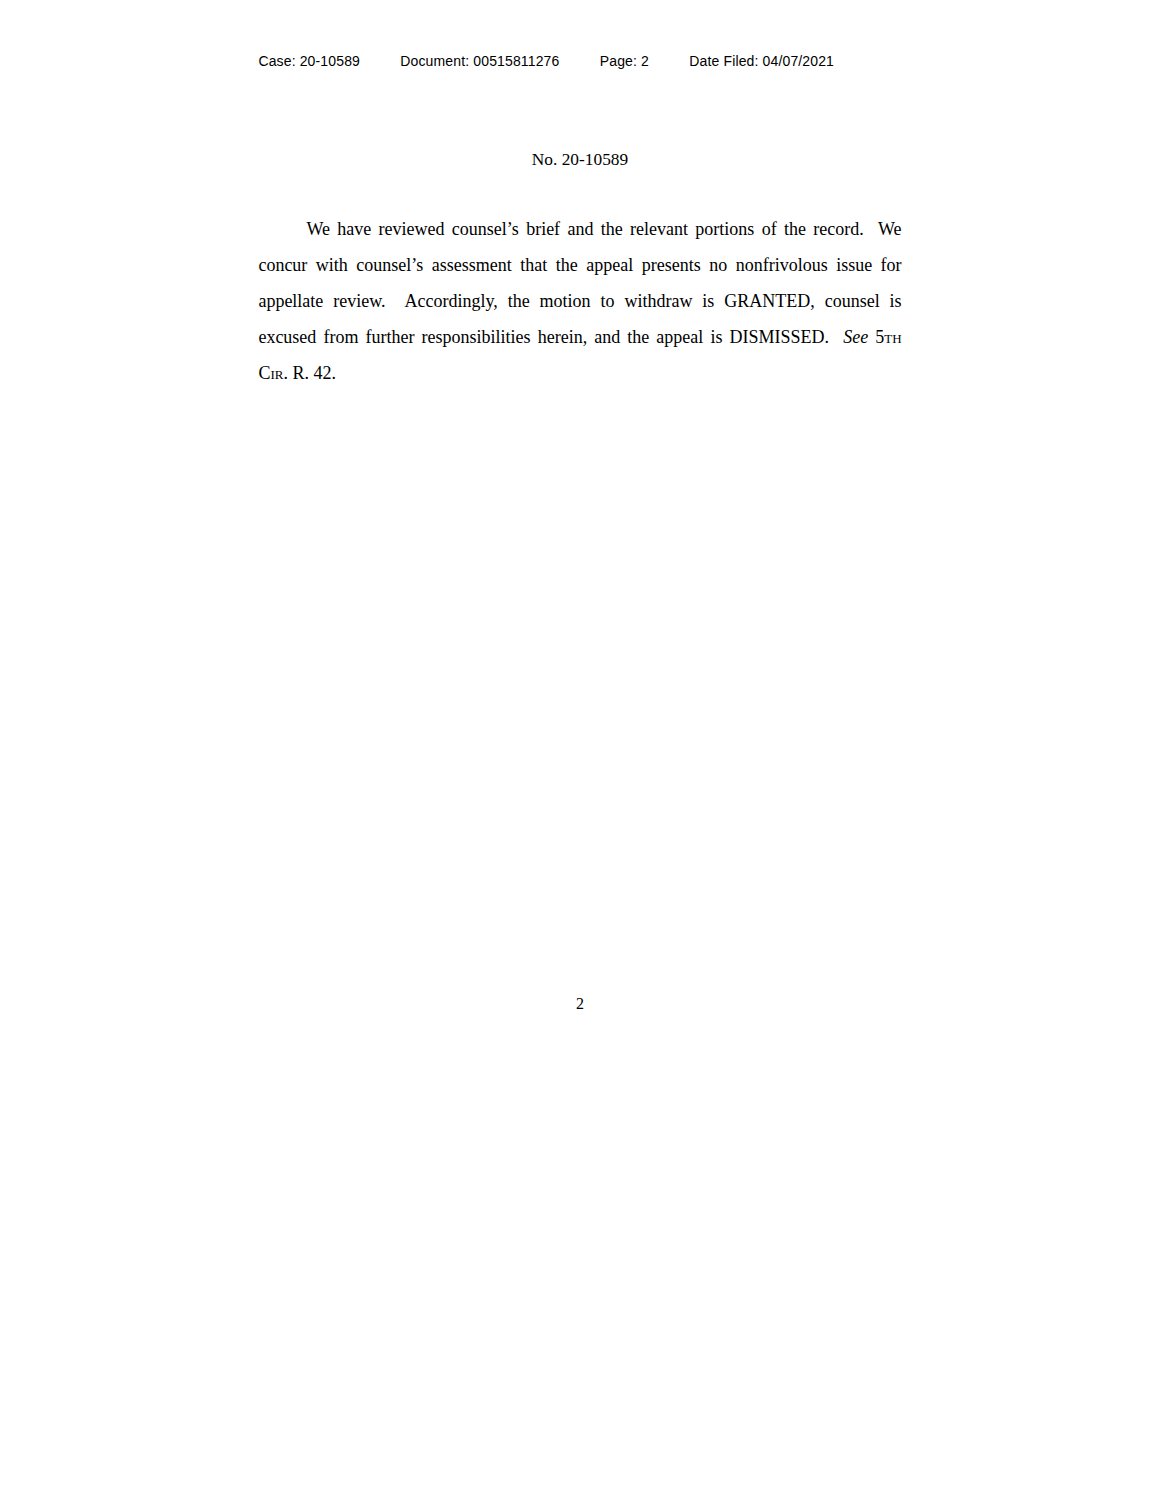Case: 20-10589 Document: 00515811276 Page: 2 Date Filed: 04/07/2021
No. 20-10589
We have reviewed counsel’s brief and the relevant portions of the record. We concur with counsel’s assessment that the appeal presents no nonfrivolous issue for appellate review. Accordingly, the motion to withdraw is GRANTED, counsel is excused from further responsibilities herein, and the appeal is DISMISSED. See 5th Cir. R. 42.
2